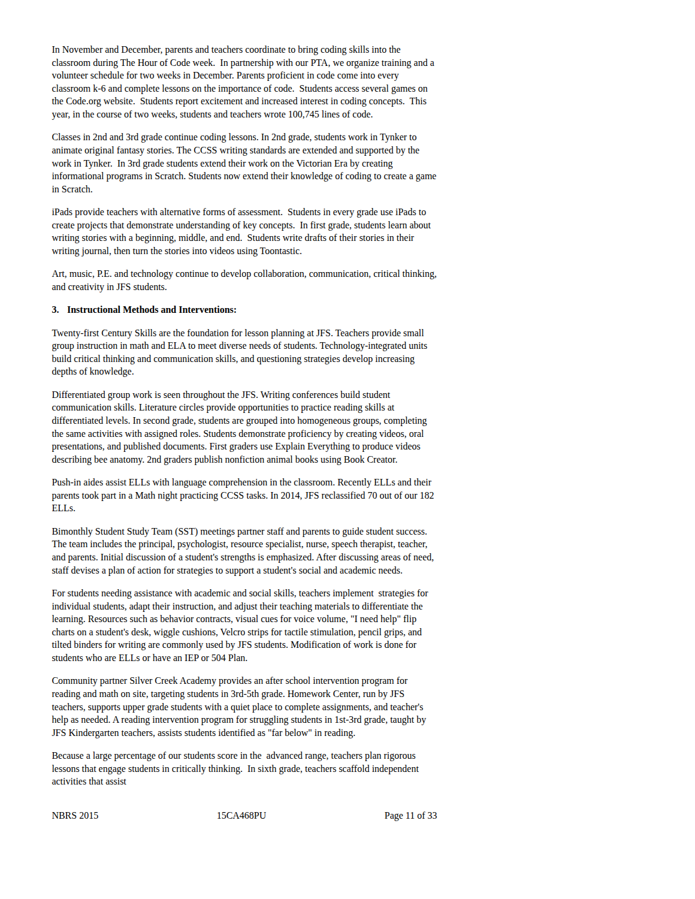In November and December, parents and teachers coordinate to bring coding skills into the classroom during The Hour of Code week. In partnership with our PTA, we organize training and a volunteer schedule for two weeks in December. Parents proficient in code come into every classroom k-6 and complete lessons on the importance of code. Students access several games on the Code.org website. Students report excitement and increased interest in coding concepts. This year, in the course of two weeks, students and teachers wrote 100,745 lines of code.
Classes in 2nd and 3rd grade continue coding lessons. In 2nd grade, students work in Tynker to animate original fantasy stories. The CCSS writing standards are extended and supported by the work in Tynker. In 3rd grade students extend their work on the Victorian Era by creating informational programs in Scratch. Students now extend their knowledge of coding to create a game in Scratch.
iPads provide teachers with alternative forms of assessment. Students in every grade use iPads to create projects that demonstrate understanding of key concepts. In first grade, students learn about writing stories with a beginning, middle, and end. Students write drafts of their stories in their writing journal, then turn the stories into videos using Toontastic.
Art, music, P.E. and technology continue to develop collaboration, communication, critical thinking, and creativity in JFS students.
3. Instructional Methods and Interventions:
Twenty-first Century Skills are the foundation for lesson planning at JFS. Teachers provide small group instruction in math and ELA to meet diverse needs of students. Technology-integrated units build critical thinking and communication skills, and questioning strategies develop increasing depths of knowledge.
Differentiated group work is seen throughout the JFS. Writing conferences build student communication skills. Literature circles provide opportunities to practice reading skills at differentiated levels. In second grade, students are grouped into homogeneous groups, completing the same activities with assigned roles. Students demonstrate proficiency by creating videos, oral presentations, and published documents. First graders use Explain Everything to produce videos describing bee anatomy. 2nd graders publish nonfiction animal books using Book Creator.
Push-in aides assist ELLs with language comprehension in the classroom. Recently ELLs and their parents took part in a Math night practicing CCSS tasks. In 2014, JFS reclassified 70 out of our 182 ELLs.
Bimonthly Student Study Team (SST) meetings partner staff and parents to guide student success. The team includes the principal, psychologist, resource specialist, nurse, speech therapist, teacher, and parents. Initial discussion of a student's strengths is emphasized. After discussing areas of need, staff devises a plan of action for strategies to support a student's social and academic needs.
For students needing assistance with academic and social skills, teachers implement strategies for individual students, adapt their instruction, and adjust their teaching materials to differentiate the learning. Resources such as behavior contracts, visual cues for voice volume, "I need help" flip charts on a student's desk, wiggle cushions, Velcro strips for tactile stimulation, pencil grips, and tilted binders for writing are commonly used by JFS students. Modification of work is done for students who are ELLs or have an IEP or 504 Plan.
Community partner Silver Creek Academy provides an after school intervention program for reading and math on site, targeting students in 3rd-5th grade. Homework Center, run by JFS teachers, supports upper grade students with a quiet place to complete assignments, and teacher's help as needed. A reading intervention program for struggling students in 1st-3rd grade, taught by JFS Kindergarten teachers, assists students identified as "far below" in reading.
Because a large percentage of our students score in the advanced range, teachers plan rigorous lessons that engage students in critically thinking. In sixth grade, teachers scaffold independent activities that assist
NBRS 2015 15CA468PU Page 11 of 33